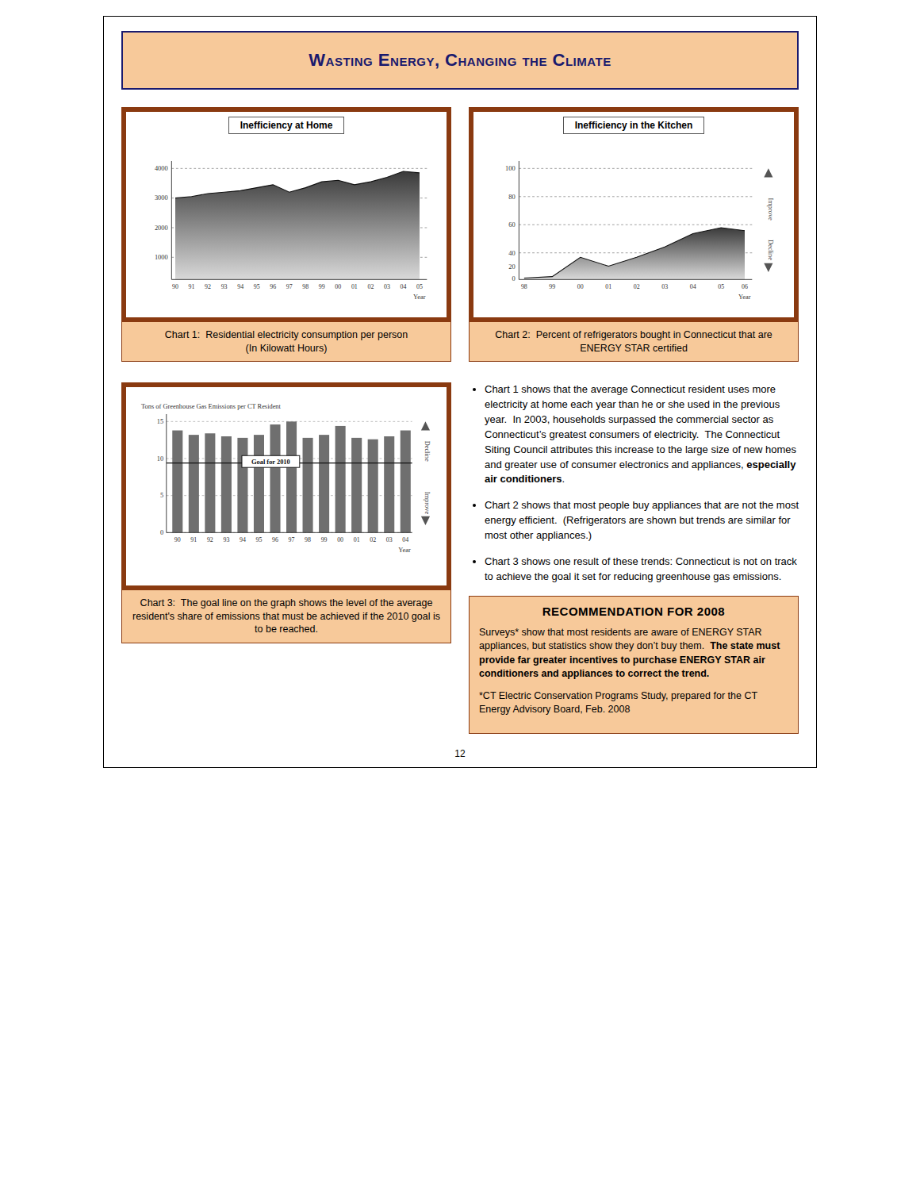Wasting Energy, Changing the Climate
Inefficiency at Home
4000 3000 2000 1000 90 91 92 93 94 95 96 97 98 99 00 01 02 03 04 05 Year
Chart 1: Residential electricity consumption per person
(In Kilowatt Hours)
Inefficiency in the Kitchen
100 80 60 40 20 0 98 99 00 01 02 03 04 05 06 Year Improve Decline
Chart 2: Percent of refrigerators bought in Connecticut that are ENERGY STAR certified
Tons of Greenhouse Gas Emissions per CT Resident 15 10 5 0 Goal for 2010 90 91 92 93 94 95 96 97 98 99 00 01 02 03 04 Year Decline Improve
Chart 3: The goal line on the graph shows the level of the average resident's share of emissions that must be achieved if the 2010 goal is to be reached.
Chart 1 shows that the average Connecticut resident uses more electricity at home each year than he or she used in the previous year. In 2003, households surpassed the commercial sector as Connecticut’s greatest consumers of electricity. The Connecticut Siting Council attributes this increase to the large size of new homes and greater use of consumer electronics and appliances, especially air conditioners.
Chart 2 shows that most people buy appliances that are not the most energy efficient. (Refrigerators are shown but trends are similar for most other appliances.)
Chart 3 shows one result of these trends: Connecticut is not on track to achieve the goal it set for reducing greenhouse gas emissions.
RECOMMENDATION FOR 2008
Surveys* show that most residents are aware of ENERGY STAR appliances, but statistics show they don’t buy them. The state must provide far greater incentives to purchase ENERGY STAR air conditioners and appliances to correct the trend.
*CT Electric Conservation Programs Study, prepared for the CT Energy Advisory Board, Feb. 2008
12